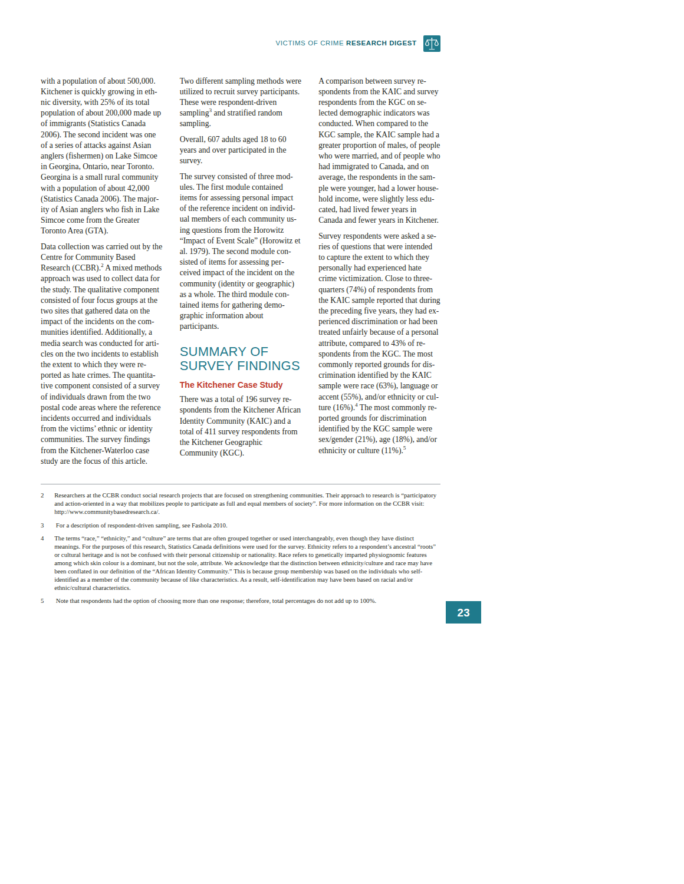Victims of Crime Research Digest
with a population of about 500,000. Kitchener is quickly growing in ethnic diversity, with 25% of its total population of about 200,000 made up of immigrants (Statistics Canada 2006). The second incident was one of a series of attacks against Asian anglers (fishermen) on Lake Simcoe in Georgina, Ontario, near Toronto. Georgina is a small rural community with a population of about 42,000 (Statistics Canada 2006). The majority of Asian anglers who fish in Lake Simcoe come from the Greater Toronto Area (GTA).
Data collection was carried out by the Centre for Community Based Research (CCBR).2 A mixed methods approach was used to collect data for the study. The qualitative component consisted of four focus groups at the two sites that gathered data on the impact of the incidents on the communities identified. Additionally, a media search was conducted for articles on the two incidents to establish the extent to which they were reported as hate crimes. The quantitative component consisted of a survey of individuals drawn from the two postal code areas where the reference incidents occurred and individuals from the victims’ ethnic or identity communities. The survey findings from the Kitchener-Waterloo case study are the focus of this article.
Two different sampling methods were utilized to recruit survey participants. These were respondent-driven sampling3 and stratified random sampling.
Overall, 607 adults aged 18 to 60 years and over participated in the survey.
The survey consisted of three modules. The first module contained items for assessing personal impact of the reference incident on individual members of each community using questions from the Horowitz “Impact of Event Scale” (Horowitz et al. 1979). The second module consisted of items for assessing perceived impact of the incident on the community (identity or geographic) as a whole. The third module contained items for gathering demographic information about participants.
Summary of
Survey Findings
The Kitchener Case Study
There was a total of 196 survey respondents from the Kitchener African Identity Community (KAIC) and a total of 411 survey respondents from the Kitchener Geographic Community (KGC).
A comparison between survey respondents from the KAIC and survey respondents from the KGC on selected demographic indicators was conducted. When compared to the KGC sample, the KAIC sample had a greater proportion of males, of people who were married, and of people who had immigrated to Canada, and on average, the respondents in the sample were younger, had a lower household income, were slightly less educated, had lived fewer years in Canada and fewer years in Kitchener.
Survey respondents were asked a series of questions that were intended to capture the extent to which they personally had experienced hate crime victimization. Close to three-quarters (74%) of respondents from the KAIC sample reported that during the preceding five years, they had experienced discrimination or had been treated unfairly because of a personal attribute, compared to 43% of respondents from the KGC. The most commonly reported grounds for discrimination identified by the KAIC sample were race (63%), language or accent (55%), and/or ethnicity or culture (16%).4 The most commonly reported grounds for discrimination identified by the KGC sample were sex/gender (21%), age (18%), and/or ethnicity or culture (11%).5
2
Researchers at the CCBR conduct social research projects that are focused on strengthening communities. Their approach to research is “participatory and action-oriented in a way that mobilizes people to participate as full and equal members of society”. For more information on the CCBR visit: http://www.communitybasedresearch.ca/.
3
For a description of respondent-driven sampling, see Fashola 2010.
4
The terms “race,” “ethnicity,” and “culture” are terms that are often grouped together or used interchangeably, even though they have distinct meanings. For the purposes of this research, Statistics Canada definitions were used for the survey. Ethnicity refers to a respondent’s ancestral “roots” or cultural heritage and is not be confused with their personal citizenship or nationality. Race refers to genetically imparted physiognomic features among which skin colour is a dominant, but not the sole, attribute. We acknowledge that the distinction between ethnicity/culture and race may have been conflated in our definition of the “African Identity Community.” This is because group membership was based on the individuals who self-identified as a member of the community because of like characteristics. As a result, self-identification may have been based on racial and/or ethnic/cultural characteristics.
5
Note that respondents had the option of choosing more than one response; therefore, total percentages do not add up to 100%.
23